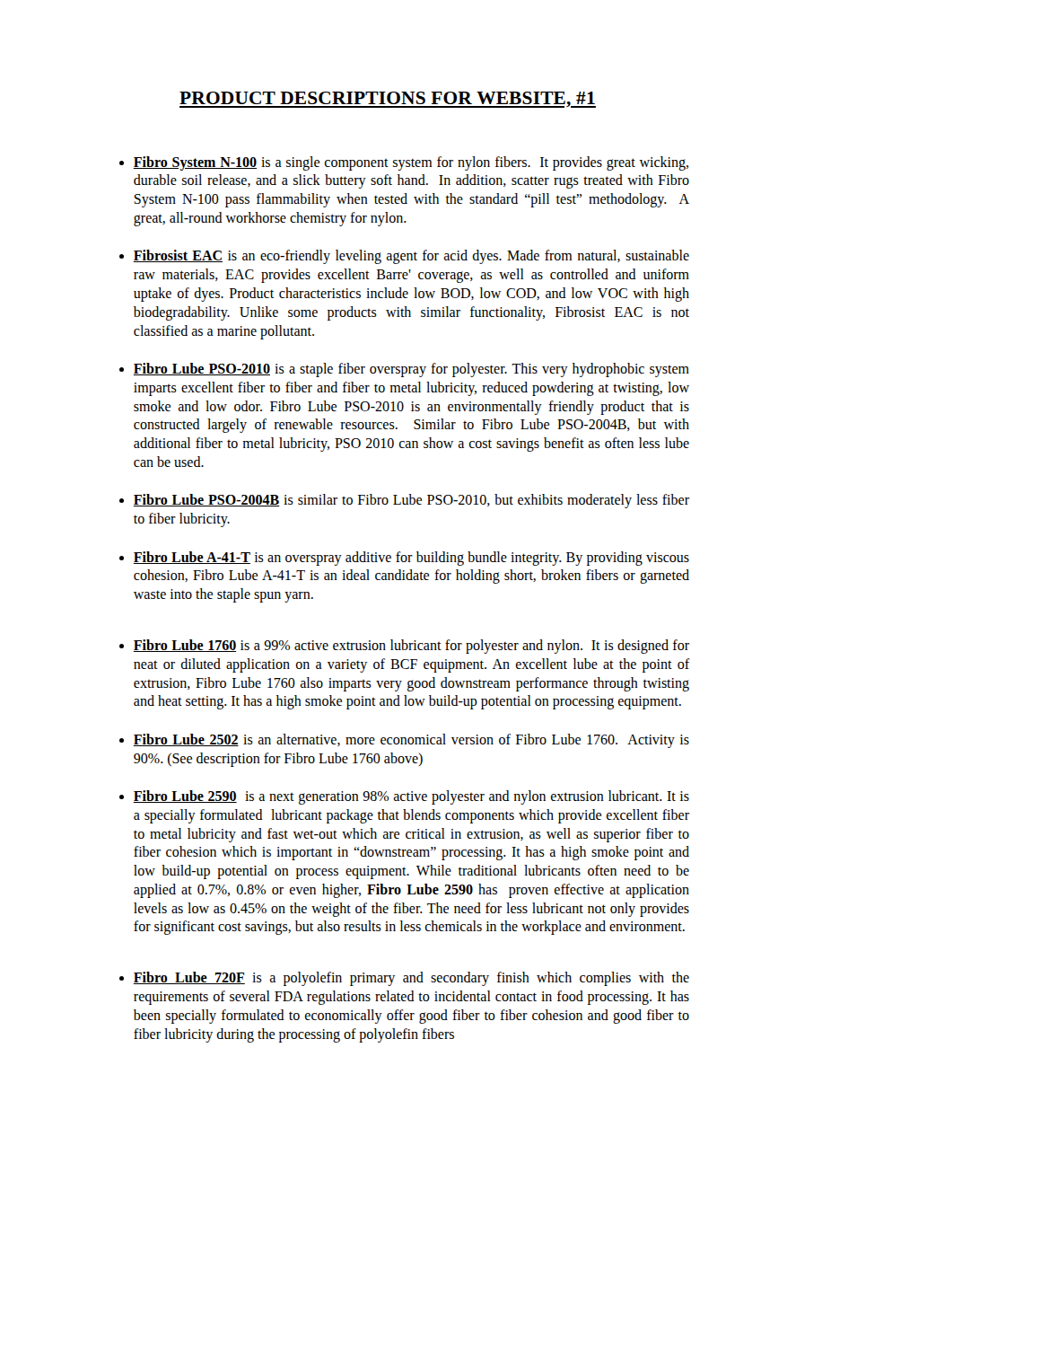PRODUCT DESCRIPTIONS FOR WEBSITE, #1
Fibro System N-100 is a single component system for nylon fibers. It provides great wicking, durable soil release, and a slick buttery soft hand. In addition, scatter rugs treated with Fibro System N-100 pass flammability when tested with the standard “pill test” methodology. A great, all-round workhorse chemistry for nylon.
Fibrosist EAC is an eco-friendly leveling agent for acid dyes. Made from natural, sustainable raw materials, EAC provides excellent Barre' coverage, as well as controlled and uniform uptake of dyes. Product characteristics include low BOD, low COD, and low VOC with high biodegradability. Unlike some products with similar functionality, Fibrosist EAC is not classified as a marine pollutant.
Fibro Lube PSO-2010 is a staple fiber overspray for polyester. This very hydrophobic system imparts excellent fiber to fiber and fiber to metal lubricity, reduced powdering at twisting, low smoke and low odor. Fibro Lube PSO-2010 is an environmentally friendly product that is constructed largely of renewable resources. Similar to Fibro Lube PSO-2004B, but with additional fiber to metal lubricity, PSO 2010 can show a cost savings benefit as often less lube can be used.
Fibro Lube PSO-2004B is similar to Fibro Lube PSO-2010, but exhibits moderately less fiber to fiber lubricity.
Fibro Lube A-41-T is an overspray additive for building bundle integrity. By providing viscous cohesion, Fibro Lube A-41-T is an ideal candidate for holding short, broken fibers or garneted waste into the staple spun yarn.
Fibro Lube 1760 is a 99% active extrusion lubricant for polyester and nylon. It is designed for neat or diluted application on a variety of BCF equipment. An excellent lube at the point of extrusion, Fibro Lube 1760 also imparts very good downstream performance through twisting and heat setting. It has a high smoke point and low build-up potential on processing equipment.
Fibro Lube 2502 is an alternative, more economical version of Fibro Lube 1760. Activity is 90%. (See description for Fibro Lube 1760 above)
Fibro Lube 2590 is a next generation 98% active polyester and nylon extrusion lubricant. It is a specially formulated lubricant package that blends components which provide excellent fiber to metal lubricity and fast wet-out which are critical in extrusion, as well as superior fiber to fiber cohesion which is important in “downstream” processing. It has a high smoke point and low build-up potential on process equipment. While traditional lubricants often need to be applied at 0.7%, 0.8% or even higher, Fibro Lube 2590 has proven effective at application levels as low as 0.45% on the weight of the fiber. The need for less lubricant not only provides for significant cost savings, but also results in less chemicals in the workplace and environment.
Fibro Lube 720F is a polyolefin primary and secondary finish which complies with the requirements of several FDA regulations related to incidental contact in food processing. It has been specially formulated to economically offer good fiber to fiber cohesion and good fiber to fiber lubricity during the processing of polyolefin fibers